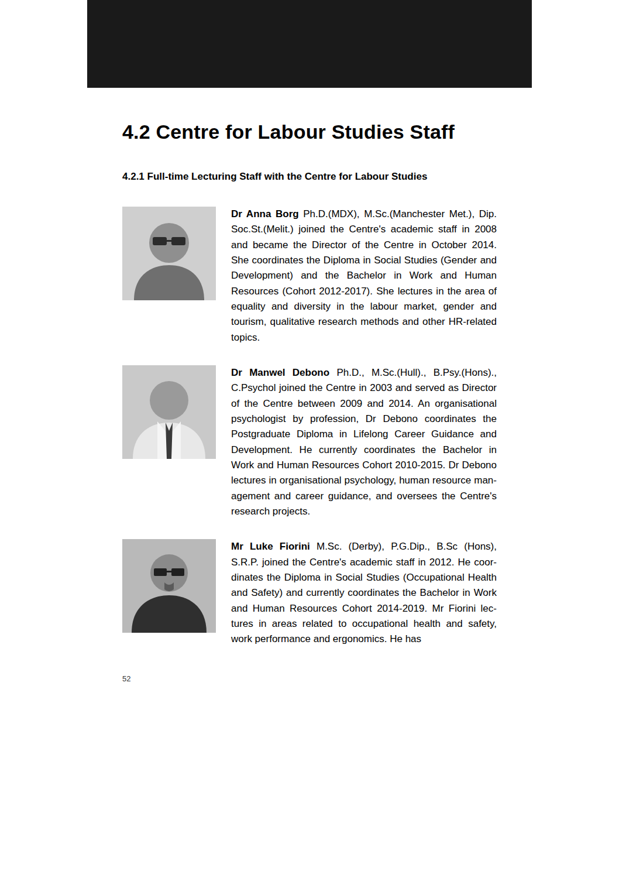4.2 Centre for Labour Studies Staff
4.2.1 Full-time Lecturing Staff with the Centre for Labour Studies
Dr Anna Borg Ph.D.(MDX), M.Sc.(Manchester Met.), Dip. Soc.St.(Melit.) joined the Centre's academic staff in 2008 and became the Director of the Centre in October 2014. She coordinates the Diploma in Social Studies (Gender and Development) and the Bachelor in Work and Human Resources (Cohort 2012-2017). She lectures in the area of equality and diversity in the labour market, gender and tourism, qualitative research methods and other HR-related topics.
Dr Manwel Debono Ph.D., M.Sc.(Hull)., B.Psy.(Hons)., C.Psychol joined the Centre in 2003 and served as Director of the Centre between 2009 and 2014. An organisational psychologist by profession, Dr Debono coordinates the Postgraduate Diploma in Lifelong Career Guidance and Development. He currently coordinates the Bachelor in Work and Human Resources Cohort 2010-2015. Dr Debono lectures in organisational psychology, human resource management and career guidance, and oversees the Centre's research projects.
Mr Luke Fiorini M.Sc. (Derby), P.G.Dip., B.Sc (Hons), S.R.P. joined the Centre's academic staff in 2012. He coordinates the Diploma in Social Studies (Occupational Health and Safety) and currently coordinates the Bachelor in Work and Human Resources Cohort 2014-2019. Mr Fiorini lectures in areas related to occupational health and safety, work performance and ergonomics. He has
52